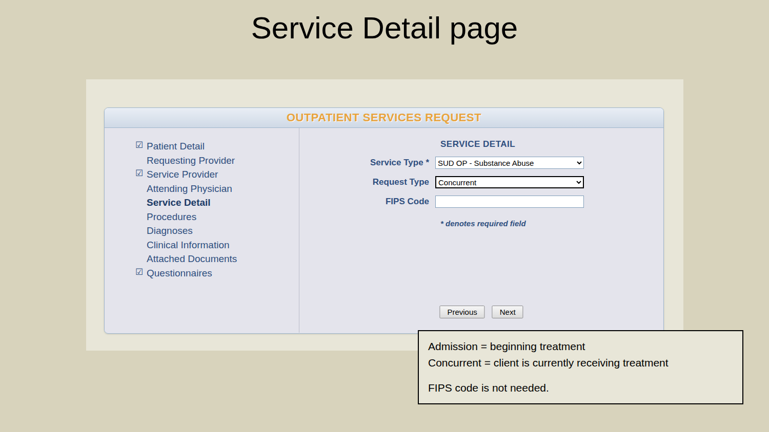Service Detail page
OUTPATIENT SERVICES REQUEST
Patient Detail
Requesting Provider
Service Provider
Attending Physician
Service Detail
Procedures
Diagnoses
Clinical Information
Attached Documents
Questionnaires
SERVICE DETAIL
Service Type *
SUD OP - Substance Abuse
Request Type
Concurrent
FIPS Code
* denotes required field
Previous Next
Admission = beginning treatment
Concurrent = client is currently receiving treatment
FIPS code is not needed.